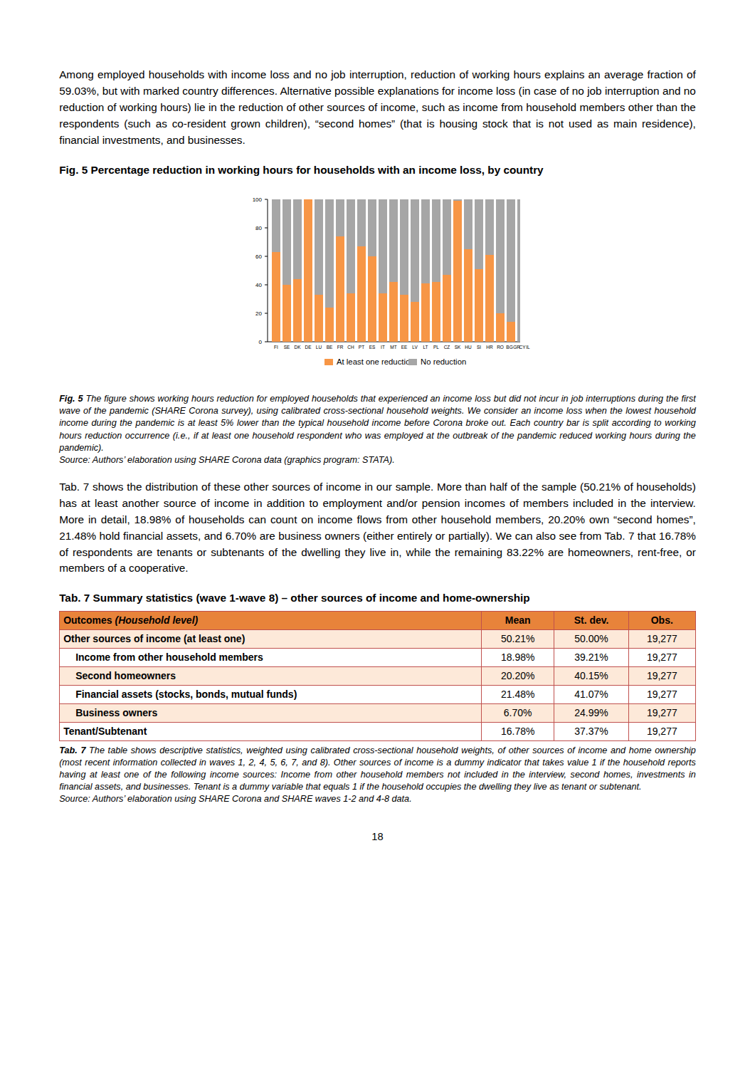Among employed households with income loss and no job interruption, reduction of working hours explains an average fraction of 59.03%, but with marked country differences. Alternative possible explanations for income loss (in case of no job interruption and no reduction of working hours) lie in the reduction of other sources of income, such as income from household members other than the respondents (such as co-resident grown children), “second homes” (that is housing stock that is not used as main residence), financial investments, and businesses.
Fig. 5 Percentage reduction in working hours for households with an income loss, by country
0 20 40 60 80 100 FI SE DK DE LU BE FR CH PT ES IT MT EE LV LT PL CZ SK HU SI HR RO BG GR CY IL At least one reduction No reduction
Fig. 5 The figure shows working hours reduction for employed households that experienced an income loss but did not incur in job interruptions during the first wave of the pandemic (SHARE Corona survey), using calibrated cross-sectional household weights. We consider an income loss when the lowest household income during the pandemic is at least 5% lower than the typical household income before Corona broke out. Each country bar is split according to working hours reduction occurrence (i.e., if at least one household respondent who was employed at the outbreak of the pandemic reduced working hours during the pandemic).
Source: Authors’ elaboration using SHARE Corona data (graphics program: STATA).
Tab. 7 shows the distribution of these other sources of income in our sample. More than half of the sample (50.21% of households) has at least another source of income in addition to employment and/or pension incomes of members included in the interview. More in detail, 18.98% of households can count on income flows from other household members, 20.20% own “second homes”, 21.48% hold financial assets, and 6.70% are business owners (either entirely or partially). We can also see from Tab. 7 that 16.78% of respondents are tenants or subtenants of the dwelling they live in, while the remaining 83.22% are homeowners, rent-free, or members of a cooperative.
Tab. 7 Summary statistics (wave 1-wave 8) – other sources of income and home-ownership
| Outcomes (Household level) | Mean | St. dev. | Obs. |
| --- | --- | --- | --- |
| Other sources of income (at least one) | 50.21% | 50.00% | 19,277 |
| Income from other household members | 18.98% | 39.21% | 19,277 |
| Second homeowners | 20.20% | 40.15% | 19,277 |
| Financial assets (stocks, bonds, mutual funds) | 21.48% | 41.07% | 19,277 |
| Business owners | 6.70% | 24.99% | 19,277 |
| Tenant/Subtenant | 16.78% | 37.37% | 19,277 |
Tab. 7 The table shows descriptive statistics, weighted using calibrated cross-sectional household weights, of other sources of income and home ownership (most recent information collected in waves 1, 2, 4, 5, 6, 7, and 8). Other sources of income is a dummy indicator that takes value 1 if the household reports having at least one of the following income sources: Income from other household members not included in the interview, second homes, investments in financial assets, and businesses. Tenant is a dummy variable that equals 1 if the household occupies the dwelling they live as tenant or subtenant.
Source: Authors’ elaboration using SHARE Corona and SHARE waves 1-2 and 4-8 data.
18